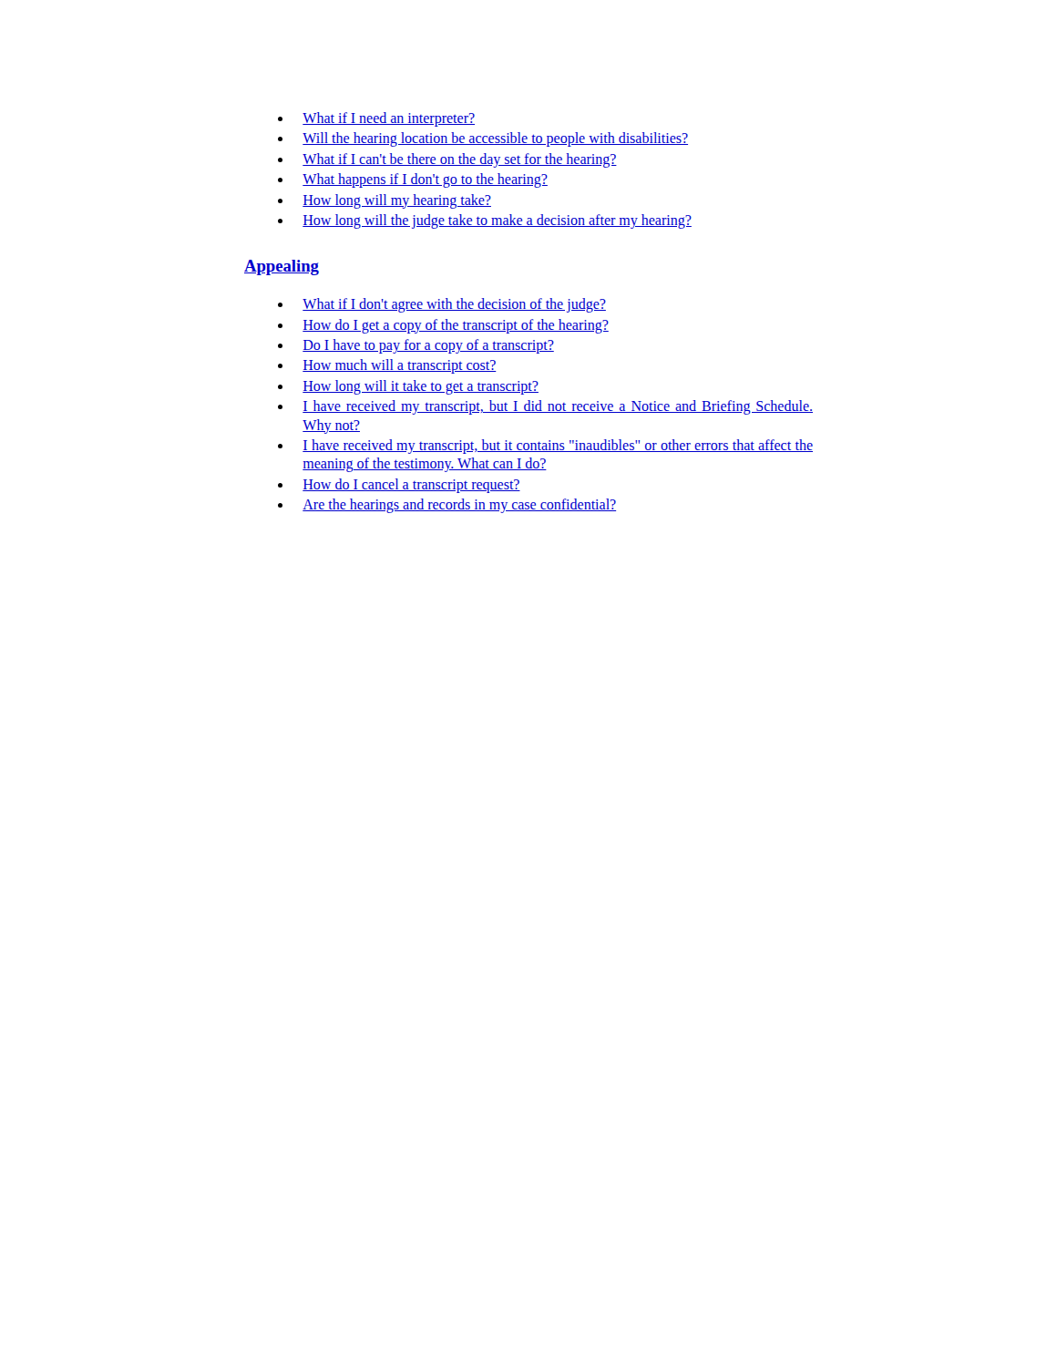What if I need an interpreter?
Will the hearing location be accessible to people with disabilities?
What if I can't be there on the day set for the hearing?
What happens if I don't go to the hearing?
How long will my hearing take?
How long will the judge take to make a decision after my hearing?
Appealing
What if I don't agree with the decision of the judge?
How do I get a copy of the transcript of the hearing?
Do I have to pay for a copy of a transcript?
How much will a transcript cost?
How long will it take to get a transcript?
I have received my transcript, but I did not receive a Notice and Briefing Schedule. Why not?
I have received my transcript, but it contains "inaudibles" or other errors that affect the meaning of the testimony. What can I do?
How do I cancel a transcript request?
Are the hearings and records in my case confidential?